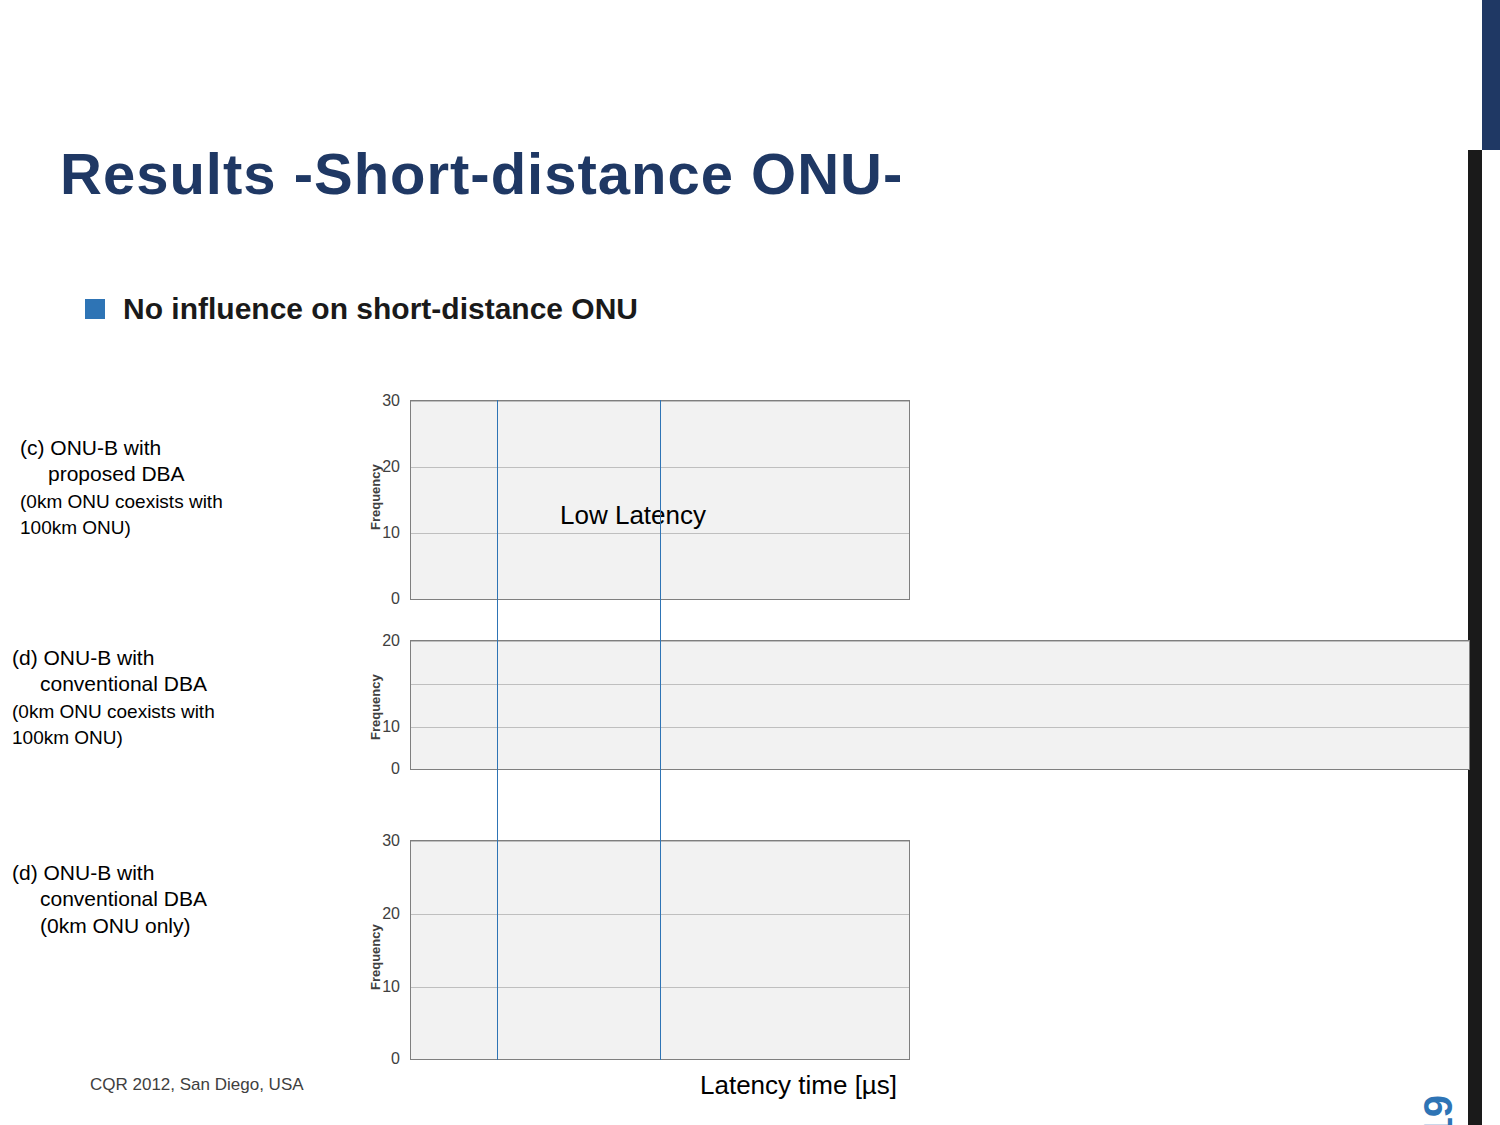Results -Short-distance ONU-
No influence on short-distance ONU
(c) ONU-B with
proposed DBA (0km ONU coexists with
100km ONU)
(d) ONU-B with
conventional DBA (0km ONU coexists with
100km ONU)
(d) ONU-B with
conventional DBA (0km ONU only)
Frequency
Frequency
Frequency
30
20
10
0
Low Latency
20
10
0
30
20
10
0
Latency time [µs]
CQR 2012, San Diego, USA
19